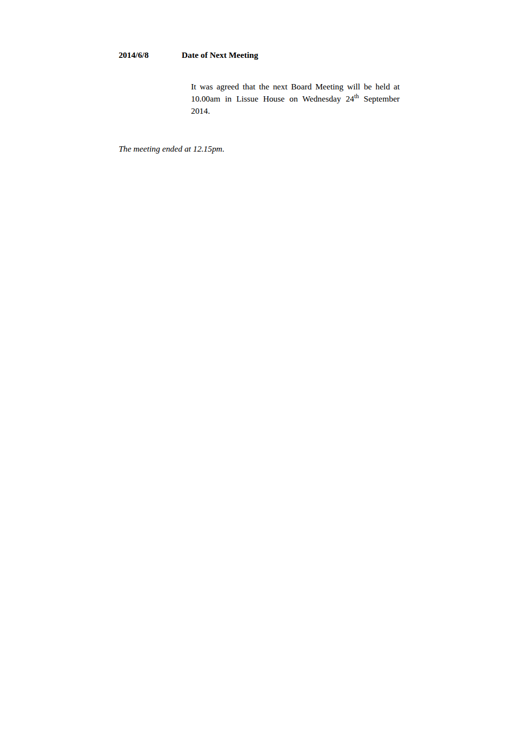2014/6/8 Date of Next Meeting
It was agreed that the next Board Meeting will be held at 10.00am in Lissue House on Wednesday 24th September 2014.
The meeting ended at 12.15pm.